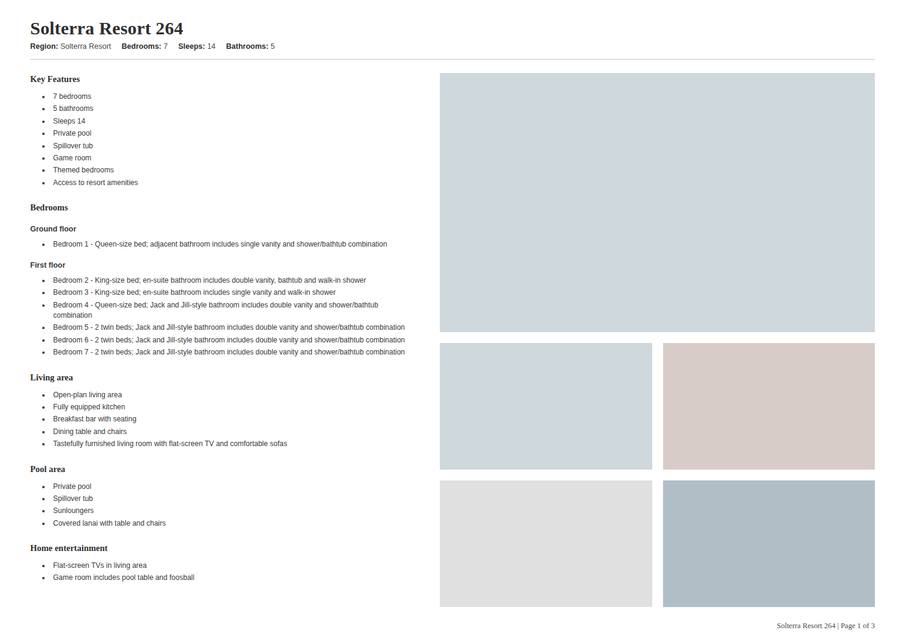Solterra Resort 264
Region: Solterra Resort Bedrooms: 7 Sleeps: 14 Bathrooms: 5
Key Features
7 bedrooms
5 bathrooms
Sleeps 14
Private pool
Spillover tub
Game room
Themed bedrooms
Access to resort amenities
Bedrooms
Ground floor
Bedroom 1 - Queen-size bed; adjacent bathroom includes single vanity and shower/bathtub combination
First floor
Bedroom 2 - King-size bed; en-suite bathroom includes double vanity, bathtub and walk-in shower
Bedroom 3 - King-size bed; en-suite bathroom includes single vanity and walk-in shower
Bedroom 4 - Queen-size bed; Jack and Jill-style bathroom includes double vanity and shower/bathtub combination
Bedroom 5 - 2 twin beds; Jack and Jill-style bathroom includes double vanity and shower/bathtub combination
Bedroom 6 - 2 twin beds; Jack and Jill-style bathroom includes double vanity and shower/bathtub combination
Bedroom 7 - 2 twin beds; Jack and Jill-style bathroom includes double vanity and shower/bathtub combination
Living area
Open-plan living area
Fully equipped kitchen
Breakfast bar with seating
Dining table and chairs
Tastefully furnished living room with flat-screen TV and comfortable sofas
Pool area
Private pool
Spillover tub
Sunloungers
Covered lanai with table and chairs
Home entertainment
Flat-screen TVs in living area
Game room includes pool table and foosball
Solterra Resort 264 | Page 1 of 3